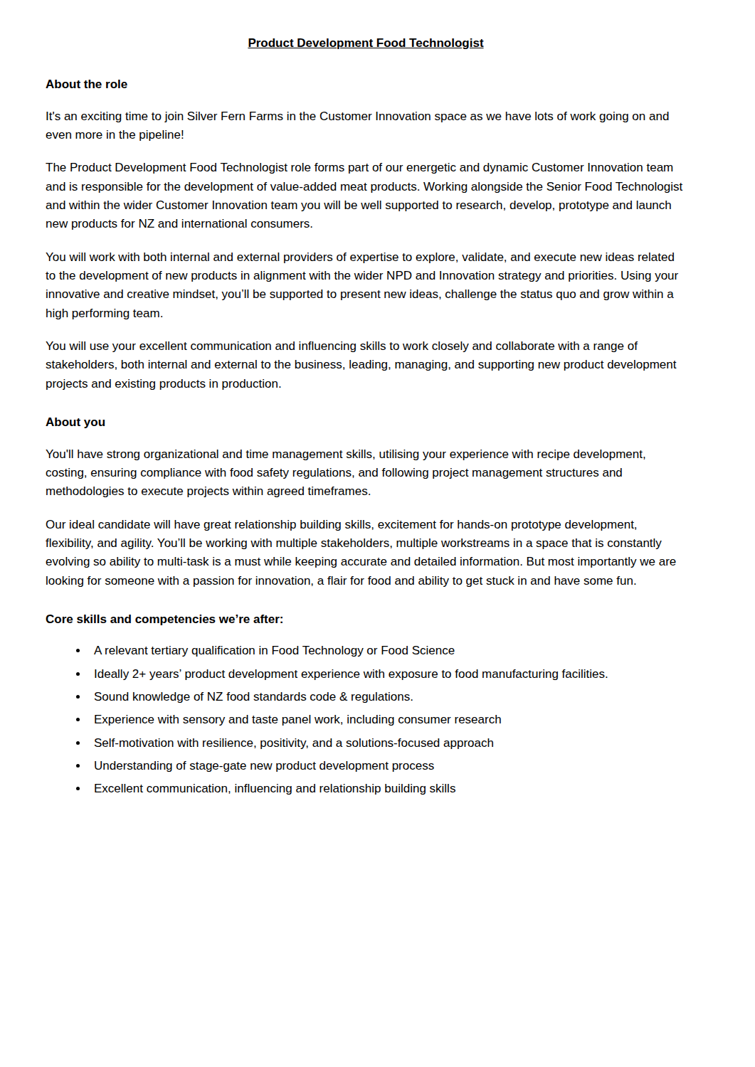Product Development Food Technologist
About the role
It's an exciting time to join Silver Fern Farms in the Customer Innovation space as we have lots of work going on and even more in the pipeline!
The Product Development Food Technologist role forms part of our energetic and dynamic Customer Innovation team and is responsible for the development of value-added meat products. Working alongside the Senior Food Technologist and within the wider Customer Innovation team you will be well supported to research, develop, prototype and launch new products for NZ and international consumers.
You will work with both internal and external providers of expertise to explore, validate, and execute new ideas related to the development of new products in alignment with the wider NPD and Innovation strategy and priorities. Using your innovative and creative mindset, you’ll be supported to present new ideas, challenge the status quo and grow within a high performing team.
You will use your excellent communication and influencing skills to work closely and collaborate with a range of stakeholders, both internal and external to the business, leading, managing, and supporting new product development projects and existing products in production.
About you
You'll have strong organizational and time management skills, utilising your experience with recipe development, costing, ensuring compliance with food safety regulations, and following project management structures and methodologies to execute projects within agreed timeframes.
Our ideal candidate will have great relationship building skills, excitement for hands-on prototype development, flexibility, and agility. You’ll be working with multiple stakeholders, multiple workstreams in a space that is constantly evolving so ability to multi-task is a must while keeping accurate and detailed information. But most importantly we are looking for someone with a passion for innovation, a flair for food and ability to get stuck in and have some fun.
Core skills and competencies we’re after:
A relevant tertiary qualification in Food Technology or Food Science
Ideally 2+ years’ product development experience with exposure to food manufacturing facilities.
Sound knowledge of NZ food standards code & regulations.
Experience with sensory and taste panel work, including consumer research
Self-motivation with resilience, positivity, and a solutions-focused approach
Understanding of stage-gate new product development process
Excellent communication, influencing and relationship building skills